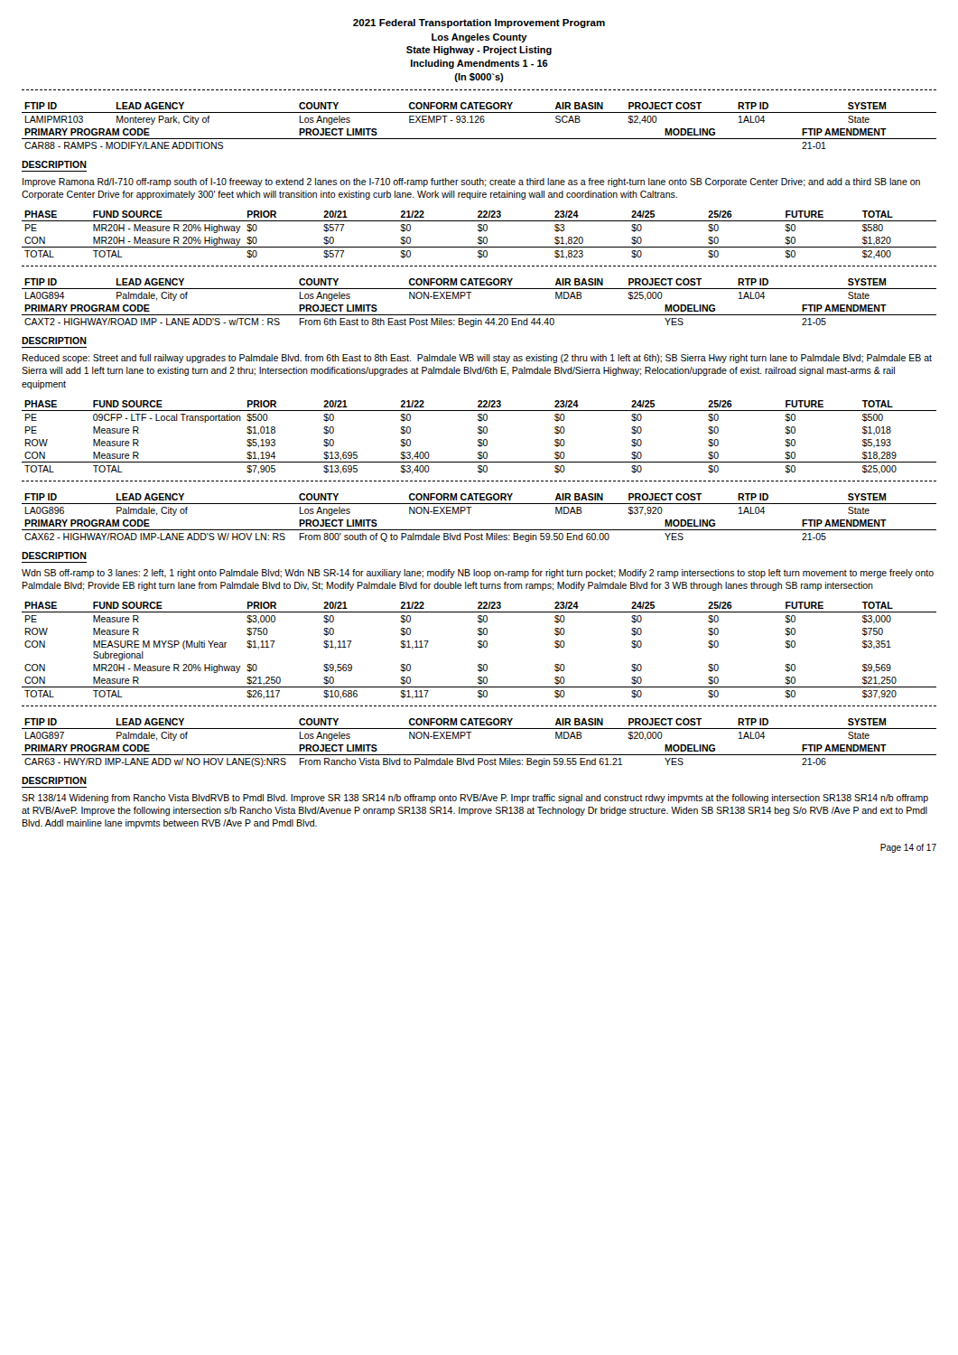2021 Federal Transportation Improvement Program
Los Angeles County
State Highway - Project Listing
Including Amendments 1 - 16
(In $000`s)
| FTIP ID | LEAD AGENCY | COUNTY | CONFORM CATEGORY | AIR BASIN | PROJECT COST | RTP ID | SYSTEM |
| --- | --- | --- | --- | --- | --- | --- | --- |
| LAMIPMR103 | Monterey Park, City of | Los Angeles | EXEMPT - 93.126 | SCAB | $2,400 | 1AL04 | State |
| PRIMARY PROGRAM CODE | PROJECT LIMITS | MODELING | FTIP AMENDMENT |
| --- | --- | --- | --- |
| CAR88 - RAMPS - MODIFY/LANE ADDITIONS | | | 21-01 |
DESCRIPTION
Improve Ramona Rd/I-710 off-ramp south of I-10 freeway to extend 2 lanes on the I-710 off-ramp further south; create a third lane as a free right-turn lane onto SB Corporate Center Drive; and add a third SB lane on Corporate Center Drive for approximately 300' feet which will transition into existing curb lane. Work will require retaining wall and coordination with Caltrans.
| PHASE | FUND SOURCE | PRIOR | 20/21 | 21/22 | 22/23 | 23/24 | 24/25 | 25/26 | FUTURE | TOTAL |
| --- | --- | --- | --- | --- | --- | --- | --- | --- | --- | --- |
| PE | MR20H - Measure R 20% Highway | $0 | $577 | $0 | $0 | $3 | $0 | $0 | $0 | $580 |
| CON | MR20H - Measure R 20% Highway | $0 | $0 | $0 | $0 | $1,820 | $0 | $0 | $0 | $1,820 |
| TOTAL | TOTAL | $0 | $577 | $0 | $0 | $1,823 | $0 | $0 | $0 | $2,400 |
| FTIP ID | LEAD AGENCY | COUNTY | CONFORM CATEGORY | AIR BASIN | PROJECT COST | RTP ID | SYSTEM |
| --- | --- | --- | --- | --- | --- | --- | --- |
| LA0G894 | Palmdale, City of | Los Angeles | NON-EXEMPT | MDAB | $25,000 | 1AL04 | State |
| PRIMARY PROGRAM CODE | PROJECT LIMITS | MODELING | FTIP AMENDMENT |
| --- | --- | --- | --- |
| CAXT2 - HIGHWAY/ROAD IMP - LANE ADD'S - w/TCM : RS | From 6th East to 8th East Post Miles: Begin 44.20 End 44.40 | YES | 21-05 |
DESCRIPTION
Reduced scope: Street and full railway upgrades to Palmdale Blvd. from 6th East to 8th East. Palmdale WB will stay as existing (2 thru with 1 left at 6th); SB Sierra Hwy right turn lane to Palmdale Blvd; Palmdale EB at Sierra will add 1 left turn lane to existing turn and 2 thru; Intersection modifications/upgrades at Palmdale Blvd/6th E, Palmdale Blvd/Sierra Highway; Relocation/upgrade of exist. railroad signal mast-arms & rail equipment
| PHASE | FUND SOURCE | PRIOR | 20/21 | 21/22 | 22/23 | 23/24 | 24/25 | 25/26 | FUTURE | TOTAL |
| --- | --- | --- | --- | --- | --- | --- | --- | --- | --- | --- |
| PE | 09CFP - LTF - Local Transportation | $500 | $0 | $0 | $0 | $0 | $0 | $0 | $0 | $500 |
| PE | Measure R | $1,018 | $0 | $0 | $0 | $0 | $0 | $0 | $0 | $1,018 |
| ROW | Measure R | $5,193 | $0 | $0 | $0 | $0 | $0 | $0 | $0 | $5,193 |
| CON | Measure R | $1,194 | $13,695 | $3,400 | $0 | $0 | $0 | $0 | $0 | $18,289 |
| TOTAL | TOTAL | $7,905 | $13,695 | $3,400 | $0 | $0 | $0 | $0 | $0 | $25,000 |
| FTIP ID | LEAD AGENCY | COUNTY | CONFORM CATEGORY | AIR BASIN | PROJECT COST | RTP ID | SYSTEM |
| --- | --- | --- | --- | --- | --- | --- | --- |
| LA0G896 | Palmdale, City of | Los Angeles | NON-EXEMPT | MDAB | $37,920 | 1AL04 | State |
| PRIMARY PROGRAM CODE | PROJECT LIMITS | MODELING | FTIP AMENDMENT |
| --- | --- | --- | --- |
| CAX62 - HIGHWAY/ROAD IMP-LANE ADD'S W/ HOV LN: RS | From 800' south of Q to Palmdale Blvd Post Miles: Begin 59.50 End 60.00 | YES | 21-05 |
DESCRIPTION
Wdn SB off-ramp to 3 lanes: 2 left, 1 right onto Palmdale Blvd; Wdn NB SR-14 for auxiliary lane; modify NB loop on-ramp for right turn pocket; Modify 2 ramp intersections to stop left turn movement to merge freely onto Palmdale Blvd; Provide EB right turn lane from Palmdale Blvd to Div, St; Modify Palmdale Blvd for double left turns from ramps; Modify Palmdale Blvd for 3 WB through lanes through SB ramp intersection
| PHASE | FUND SOURCE | PRIOR | 20/21 | 21/22 | 22/23 | 23/24 | 24/25 | 25/26 | FUTURE | TOTAL |
| --- | --- | --- | --- | --- | --- | --- | --- | --- | --- | --- |
| PE | Measure R | $3,000 | $0 | $0 | $0 | $0 | $0 | $0 | $0 | $3,000 |
| ROW | Measure R | $750 | $0 | $0 | $0 | $0 | $0 | $0 | $0 | $750 |
| CON | MEASURE M MYSP (Multi Year Subregional | $1,117 | $1,117 | $1,117 | $0 | $0 | $0 | $0 | $0 | $3,351 |
| CON | MR20H - Measure R 20% Highway | $0 | $9,569 | $0 | $0 | $0 | $0 | $0 | $0 | $9,569 |
| CON | Measure R | $21,250 | $0 | $0 | $0 | $0 | $0 | $0 | $0 | $21,250 |
| TOTAL | TOTAL | $26,117 | $10,686 | $1,117 | $0 | $0 | $0 | $0 | $0 | $37,920 |
| FTIP ID | LEAD AGENCY | COUNTY | CONFORM CATEGORY | AIR BASIN | PROJECT COST | RTP ID | SYSTEM |
| --- | --- | --- | --- | --- | --- | --- | --- |
| LA0G897 | Palmdale, City of | Los Angeles | NON-EXEMPT | MDAB | $20,000 | 1AL04 | State |
| PRIMARY PROGRAM CODE | PROJECT LIMITS | MODELING | FTIP AMENDMENT |
| --- | --- | --- | --- |
| CAR63 - HWY/RD IMP-LANE ADD w/ NO HOV LANE(S):NRS | From Rancho Vista Blvd to Palmdale Blvd Post Miles: Begin 59.55 End 61.21 | YES | 21-06 |
DESCRIPTION
SR 138/14 Widening from Rancho Vista BlvdRVB to Pmdl Blvd. Improve SR 138 SR14 n/b offramp onto RVB/Ave P. Impr traffic signal and construct rdwy impvmts at the following intersection SR138 SR14 n/b offramp at RVB/AveP. Improve the following intersection s/b Rancho Vista Blvd/Avenue P onramp SR138 SR14. Improve SR138 at Technology Dr bridge structure. Widen SB SR138 SR14 beg S/o RVB /Ave P and ext to Pmdl Blvd. Addl mainline lane impvmts between RVB /Ave P and Pmdl Blvd.
Page 14 of 17